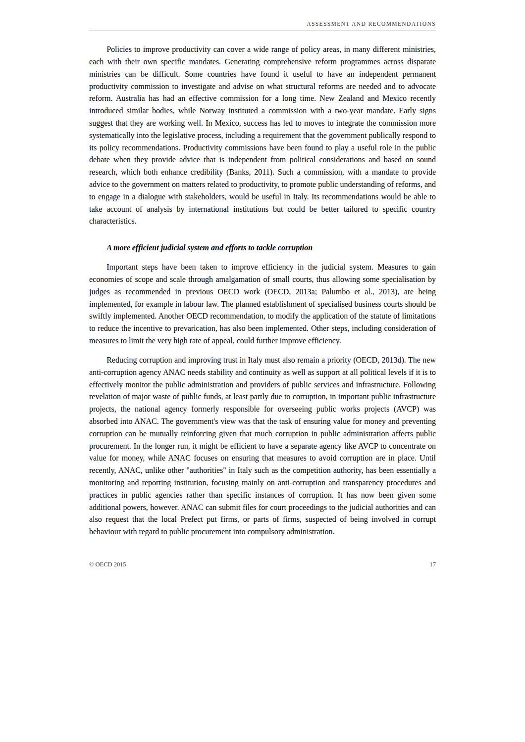Assessment and Recommendations
Policies to improve productivity can cover a wide range of policy areas, in many different ministries, each with their own specific mandates. Generating comprehensive reform programmes across disparate ministries can be difficult. Some countries have found it useful to have an independent permanent productivity commission to investigate and advise on what structural reforms are needed and to advocate reform. Australia has had an effective commission for a long time. New Zealand and Mexico recently introduced similar bodies, while Norway instituted a commission with a two-year mandate. Early signs suggest that they are working well. In Mexico, success has led to moves to integrate the commission more systematically into the legislative process, including a requirement that the government publically respond to its policy recommendations. Productivity commissions have been found to play a useful role in the public debate when they provide advice that is independent from political considerations and based on sound research, which both enhance credibility (Banks, 2011). Such a commission, with a mandate to provide advice to the government on matters related to productivity, to promote public understanding of reforms, and to engage in a dialogue with stakeholders, would be useful in Italy. Its recommendations would be able to take account of analysis by international institutions but could be better tailored to specific country characteristics.
A more efficient judicial system and efforts to tackle corruption
Important steps have been taken to improve efficiency in the judicial system. Measures to gain economies of scope and scale through amalgamation of small courts, thus allowing some specialisation by judges as recommended in previous OECD work (OECD, 2013a; Palumbo et al., 2013), are being implemented, for example in labour law. The planned establishment of specialised business courts should be swiftly implemented. Another OECD recommendation, to modify the application of the statute of limitations to reduce the incentive to prevarication, has also been implemented. Other steps, including consideration of measures to limit the very high rate of appeal, could further improve efficiency.
Reducing corruption and improving trust in Italy must also remain a priority (OECD, 2013d). The new anti-corruption agency ANAC needs stability and continuity as well as support at all political levels if it is to effectively monitor the public administration and providers of public services and infrastructure. Following revelation of major waste of public funds, at least partly due to corruption, in important public infrastructure projects, the national agency formerly responsible for overseeing public works projects (AVCP) was absorbed into ANAC. The government's view was that the task of ensuring value for money and preventing corruption can be mutually reinforcing given that much corruption in public administration affects public procurement. In the longer run, it might be efficient to have a separate agency like AVCP to concentrate on value for money, while ANAC focuses on ensuring that measures to avoid corruption are in place. Until recently, ANAC, unlike other "authorities" in Italy such as the competition authority, has been essentially a monitoring and reporting institution, focusing mainly on anti-corruption and transparency procedures and practices in public agencies rather than specific instances of corruption. It has now been given some additional powers, however. ANAC can submit files for court proceedings to the judicial authorities and can also request that the local Prefect put firms, or parts of firms, suspected of being involved in corrupt behaviour with regard to public procurement into compulsory administration.
© OECD 2015 17